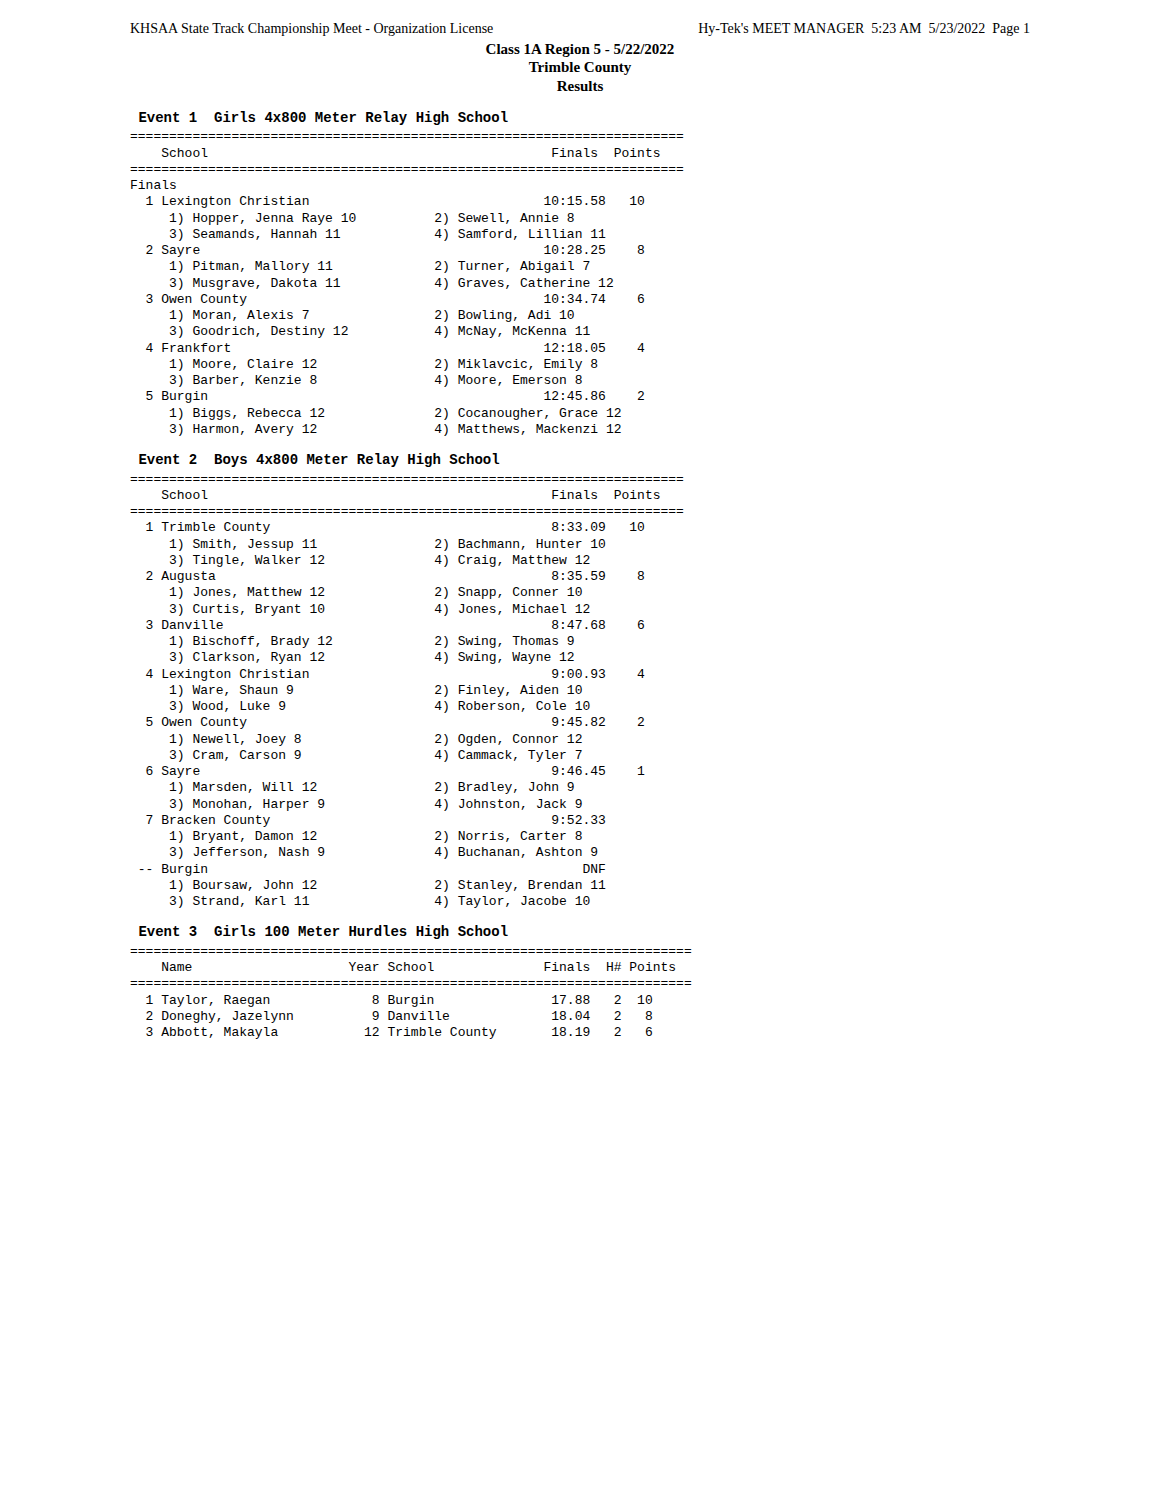KHSAA State Track Championship Meet - Organization License Hy-Tek's MEET MANAGER 5:23 AM 5/23/2022 Page 1
Class 1A Region 5 - 5/22/2022
Trimble County
Results
Event 1 Girls 4x800 Meter Relay High School
=======================================================================
    School                                            Finals  Points
=======================================================================
Finals
  1 Lexington Christian                              10:15.58   10
     1) Hopper, Jenna Raye 10          2) Sewell, Annie 8
     3) Seamands, Hannah 11            4) Samford, Lillian 11
  2 Sayre                                            10:28.25    8
     1) Pitman, Mallory 11             2) Turner, Abigail 7
     3) Musgrave, Dakota 11            4) Graves, Catherine 12
  3 Owen County                                      10:34.74    6
     1) Moran, Alexis 7                2) Bowling, Adi 10
     3) Goodrich, Destiny 12           4) McNay, McKenna 11
  4 Frankfort                                        12:18.05    4
     1) Moore, Claire 12               2) Miklavcic, Emily 8
     3) Barber, Kenzie 8               4) Moore, Emerson 8
  5 Burgin                                           12:45.86    2
     1) Biggs, Rebecca 12              2) Cocanougher, Grace 12
     3) Harmon, Avery 12               4) Matthews, Mackenzi 12
Event 2 Boys 4x800 Meter Relay High School
=======================================================================
    School                                            Finals  Points
=======================================================================
  1 Trimble County                                    8:33.09   10
     1) Smith, Jessup 11               2) Bachmann, Hunter 10
     3) Tingle, Walker 12              4) Craig, Matthew 12
  2 Augusta                                           8:35.59    8
     1) Jones, Matthew 12              2) Snapp, Conner 10
     3) Curtis, Bryant 10              4) Jones, Michael 12
  3 Danville                                          8:47.68    6
     1) Bischoff, Brady 12             2) Swing, Thomas 9
     3) Clarkson, Ryan 12              4) Swing, Wayne 12
  4 Lexington Christian                               9:00.93    4
     1) Ware, Shaun 9                  2) Finley, Aiden 10
     3) Wood, Luke 9                   4) Roberson, Cole 10
  5 Owen County                                       9:45.82    2
     1) Newell, Joey 8                 2) Ogden, Connor 12
     3) Cram, Carson 9                 4) Cammack, Tyler 7
  6 Sayre                                             9:46.45    1
     1) Marsden, Will 12               2) Bradley, John 9
     3) Monohan, Harper 9              4) Johnston, Jack 9
  7 Bracken County                                    9:52.33
     1) Bryant, Damon 12               2) Norris, Carter 8
     3) Jefferson, Nash 9              4) Buchanan, Ashton 9
 -- Burgin                                                DNF
     1) Boursaw, John 12               2) Stanley, Brendan 11
     3) Strand, Karl 11                4) Taylor, Jacobe 10
Event 3 Girls 100 Meter Hurdles High School
========================================================================
    Name                    Year School              Finals  H# Points
========================================================================
  1 Taylor, Raegan             8 Burgin               17.88   2  10
  2 Doneghy, Jazelynn          9 Danville             18.04   2   8
  3 Abbott, Makayla           12 Trimble County       18.19   2   6